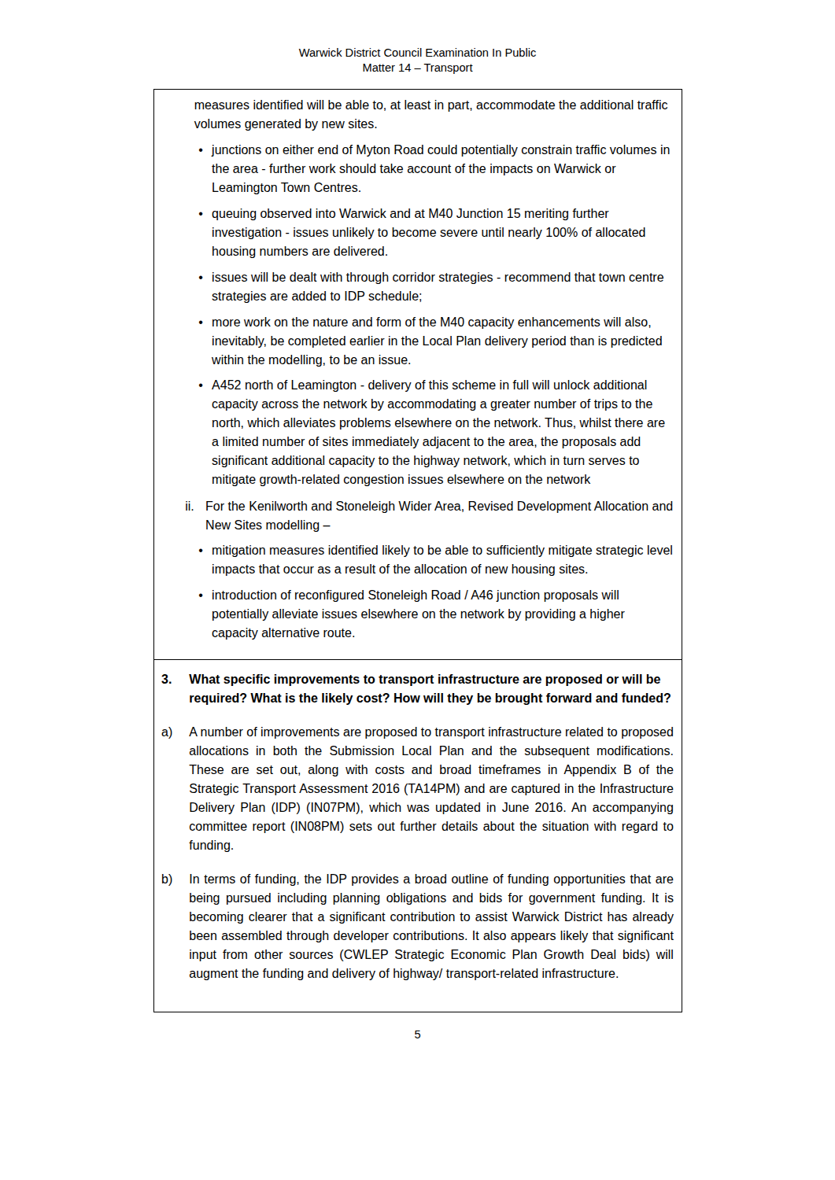Warwick District Council Examination In Public
Matter 14 – Transport
measures identified will be able to, at least in part, accommodate the additional traffic volumes generated by new sites.
junctions on either end of Myton Road could potentially constrain traffic volumes in the area - further work should take account of the impacts on Warwick or Leamington Town Centres.
queuing observed into Warwick and at M40 Junction 15 meriting further investigation - issues unlikely to become severe until nearly 100% of allocated housing numbers are delivered.
issues will be dealt with through corridor strategies - recommend that town centre strategies are added to IDP schedule;
more work on the nature and form of the M40 capacity enhancements will also, inevitably, be completed earlier in the Local Plan delivery period than is predicted within the modelling, to be an issue.
A452 north of Leamington - delivery of this scheme in full will unlock additional capacity across the network by accommodating a greater number of trips to the north, which alleviates problems elsewhere on the network. Thus, whilst there are a limited number of sites immediately adjacent to the area, the proposals add significant additional capacity to the highway network, which in turn serves to mitigate growth-related congestion issues elsewhere on the network
ii.
For the Kenilworth and Stoneleigh Wider Area, Revised Development Allocation and New Sites modelling –
mitigation measures identified likely to be able to sufficiently mitigate strategic level impacts that occur as a result of the allocation of new housing sites.
introduction of reconfigured Stoneleigh Road / A46 junction proposals will potentially alleviate issues elsewhere on the network by providing a higher capacity alternative route.
3.
What specific improvements to transport infrastructure are proposed or will be required? What is the likely cost? How will they be brought forward and funded?
a)
A number of improvements are proposed to transport infrastructure related to proposed allocations in both the Submission Local Plan and the subsequent modifications. These are set out, along with costs and broad timeframes in Appendix B of the Strategic Transport Assessment 2016 (TA14PM) and are captured in the Infrastructure Delivery Plan (IDP) (IN07PM), which was updated in June 2016. An accompanying committee report (IN08PM) sets out further details about the situation with regard to funding.
b)
In terms of funding, the IDP provides a broad outline of funding opportunities that are being pursued including planning obligations and bids for government funding. It is becoming clearer that a significant contribution to assist Warwick District has already been assembled through developer contributions. It also appears likely that significant input from other sources (CWLEP Strategic Economic Plan Growth Deal bids) will augment the funding and delivery of highway/ transport-related infrastructure.
5